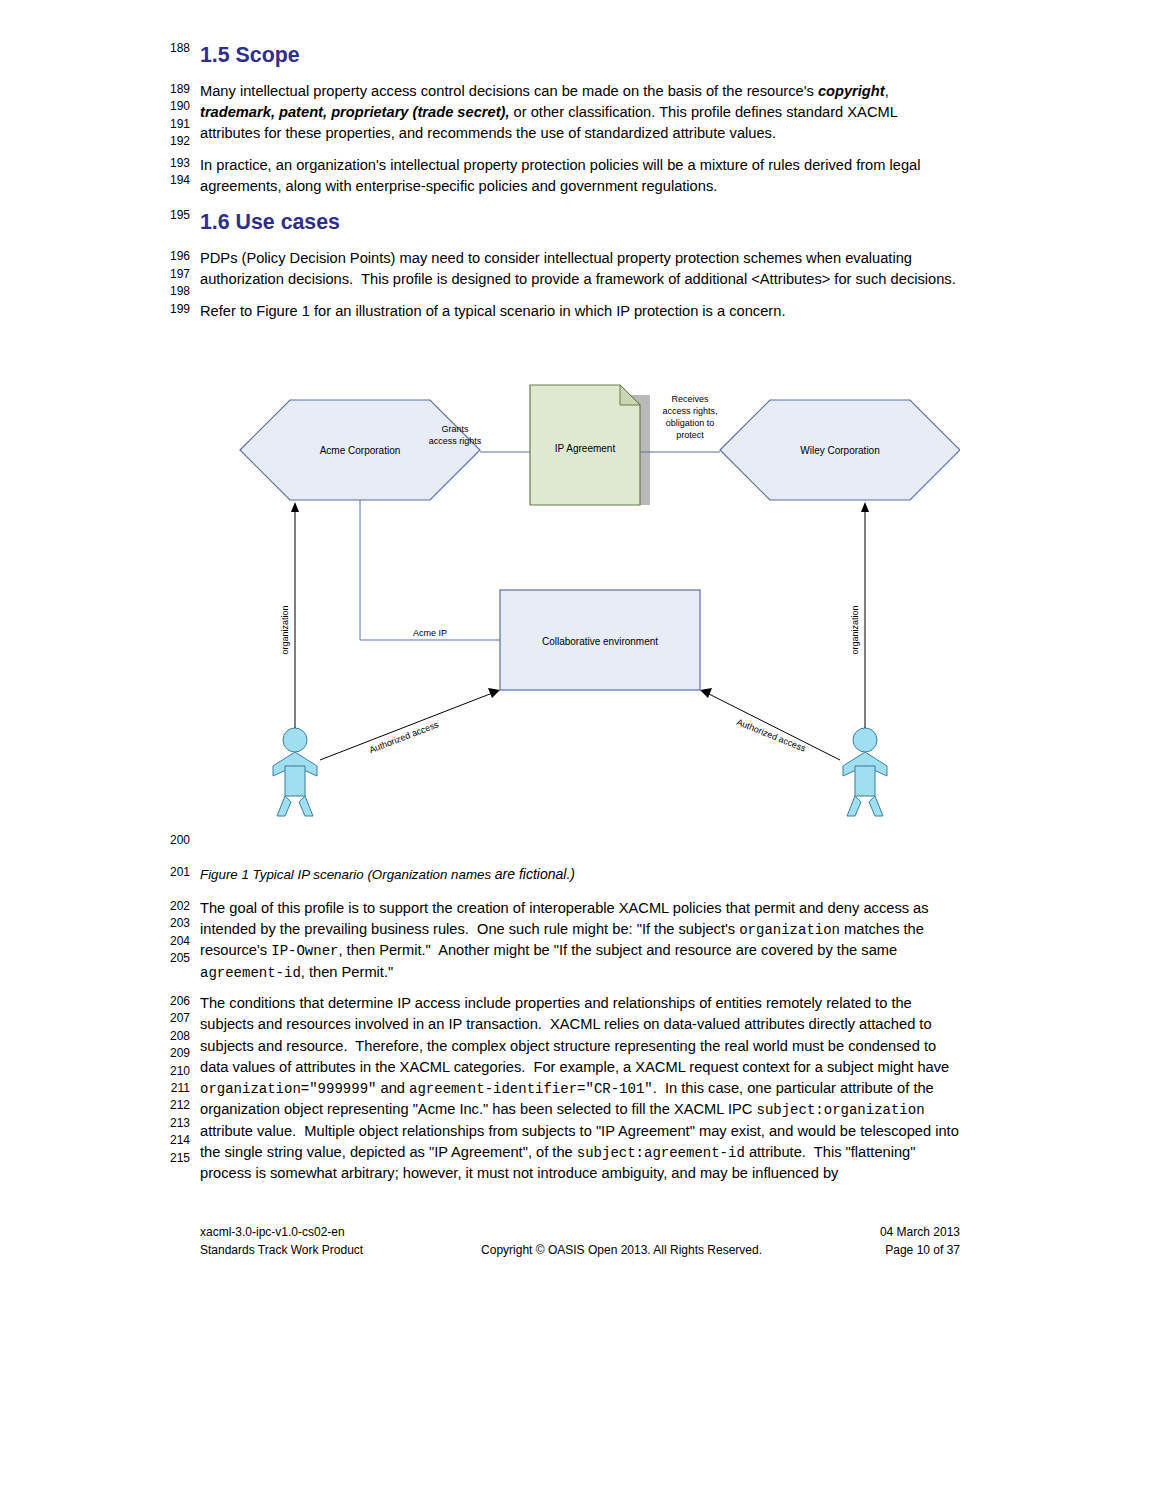188
1.5 Scope
189 190 191 192
Many intellectual property access control decisions can be made on the basis of the resource's copyright, trademark, patent, proprietary (trade secret), or other classification. This profile defines standard XACML attributes for these properties, and recommends the use of standardized attribute values.
193 194
In practice, an organization's intellectual property protection policies will be a mixture of rules derived from legal agreements, along with enterprise-specific policies and government regulations.
195
1.6 Use cases
196 197 198
PDPs (Policy Decision Points) may need to consider intellectual property protection schemes when evaluating authorization decisions. This profile is designed to provide a framework of additional <Attributes> for such decisions.
199
Refer to Figure 1 for an illustration of a typical scenario in which IP protection is a concern.
Acme Corporation Wiley Corporation IP Agreement Grants access rights Receives access rights, obligation to protect Collaborative environment Acme IP organization organization Authorized access Authorized access
200
201
Figure 1 Typical IP scenario (Organization names are fictional.)
202 203 204 205
The goal of this profile is to support the creation of interoperable XACML policies that permit and deny access as intended by the prevailing business rules. One such rule might be: "If the subject's organization matches the resource's IP-Owner, then Permit." Another might be "If the subject and resource are covered by the same agreement-id, then Permit."
206 207 208 209 210 211 212 213 214 215
The conditions that determine IP access include properties and relationships of entities remotely related to the subjects and resources involved in an IP transaction. XACML relies on data-valued attributes directly attached to subjects and resource. Therefore, the complex object structure representing the real world must be condensed to data values of attributes in the XACML categories. For example, a XACML request context for a subject might have organization="999999" and agreement-identifier="CR-101". In this case, one particular attribute of the organization object representing "Acme Inc." has been selected to fill the XACML IPC subject:organization attribute value. Multiple object relationships from subjects to "IP Agreement" may exist, and would be telescoped into the single string value, depicted as "IP Agreement", of the subject:agreement-id attribute. This "flattening" process is somewhat arbitrary; however, it must not introduce ambiguity, and may be influenced by
xacml-3.0-ipc-v1.0-cs02-en
Standards Track Work Product
Copyright © OASIS Open 2013. All Rights Reserved.
04 March 2013
Page 10 of 37